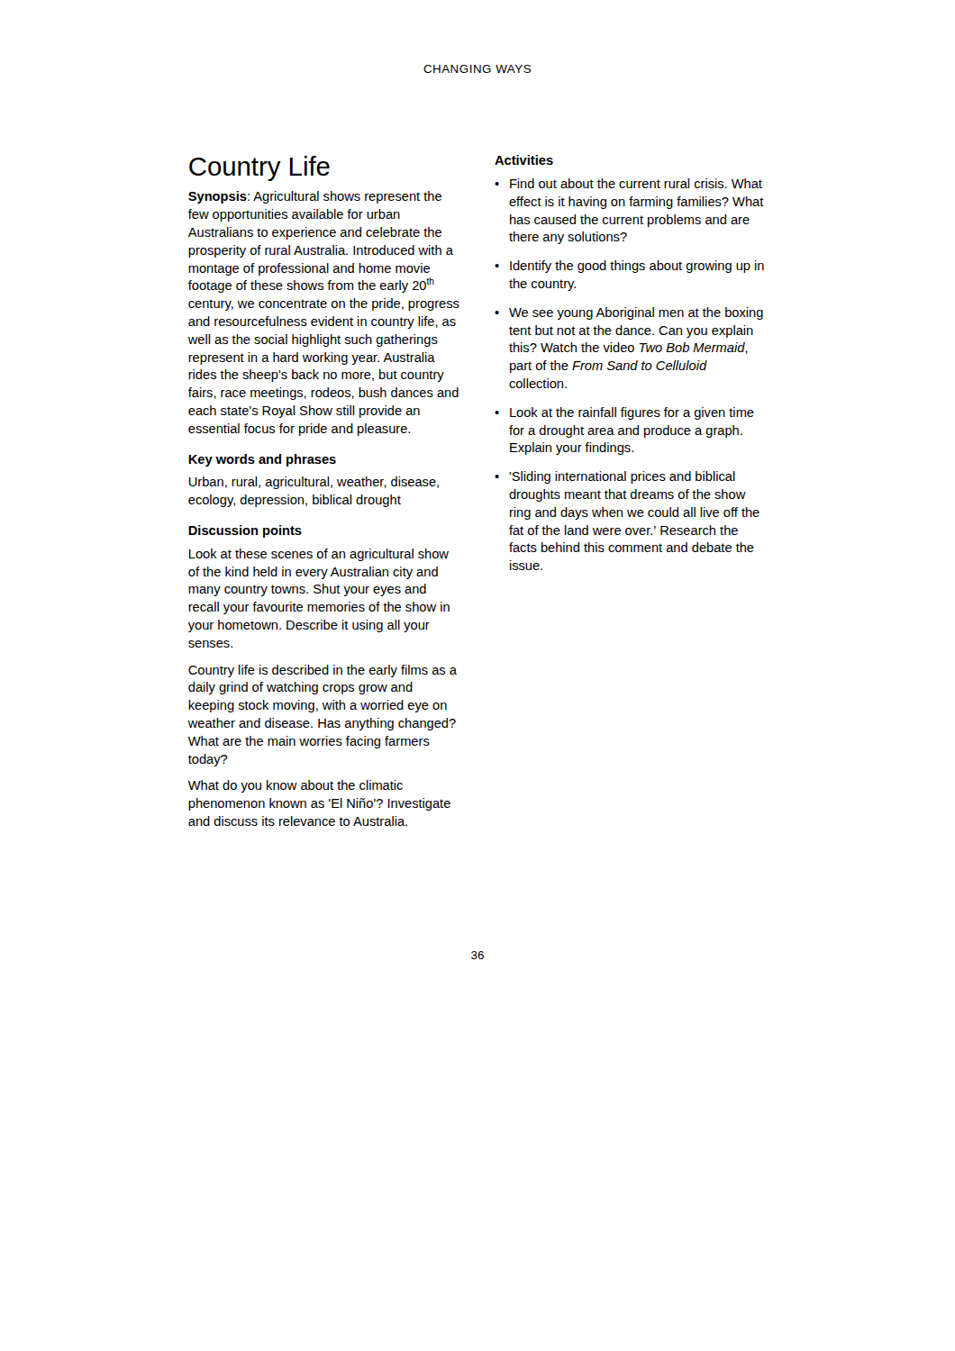CHANGING WAYS
Country Life
Synopsis: Agricultural shows represent the few opportunities available for urban Australians to experience and celebrate the prosperity of rural Australia. Introduced with a montage of professional and home movie footage of these shows from the early 20th century, we concentrate on the pride, progress and resourcefulness evident in country life, as well as the social highlight such gatherings represent in a hard working year. Australia rides the sheep's back no more, but country fairs, race meetings, rodeos, bush dances and each state's Royal Show still provide an essential focus for pride and pleasure.
Key words and phrases
Urban, rural, agricultural, weather, disease, ecology, depression, biblical drought
Discussion points
Look at these scenes of an agricultural show of the kind held in every Australian city and many country towns. Shut your eyes and recall your favourite memories of the show in your hometown. Describe it using all your senses.
Country life is described in the early films as a daily grind of watching crops grow and keeping stock moving, with a worried eye on weather and disease. Has anything changed? What are the main worries facing farmers today?
What do you know about the climatic phenomenon known as 'El Niño'? Investigate and discuss its relevance to Australia.
Activities
Find out about the current rural crisis. What effect is it having on farming families? What has caused the current problems and are there any solutions?
Identify the good things about growing up in the country.
We see young Aboriginal men at the boxing tent but not at the dance. Can you explain this? Watch the video Two Bob Mermaid, part of the From Sand to Celluloid collection.
Look at the rainfall figures for a given time for a drought area and produce a graph. Explain your findings.
'Sliding international prices and biblical droughts meant that dreams of the show ring and days when we could all live off the fat of the land were over.' Research the facts behind this comment and debate the issue.
36